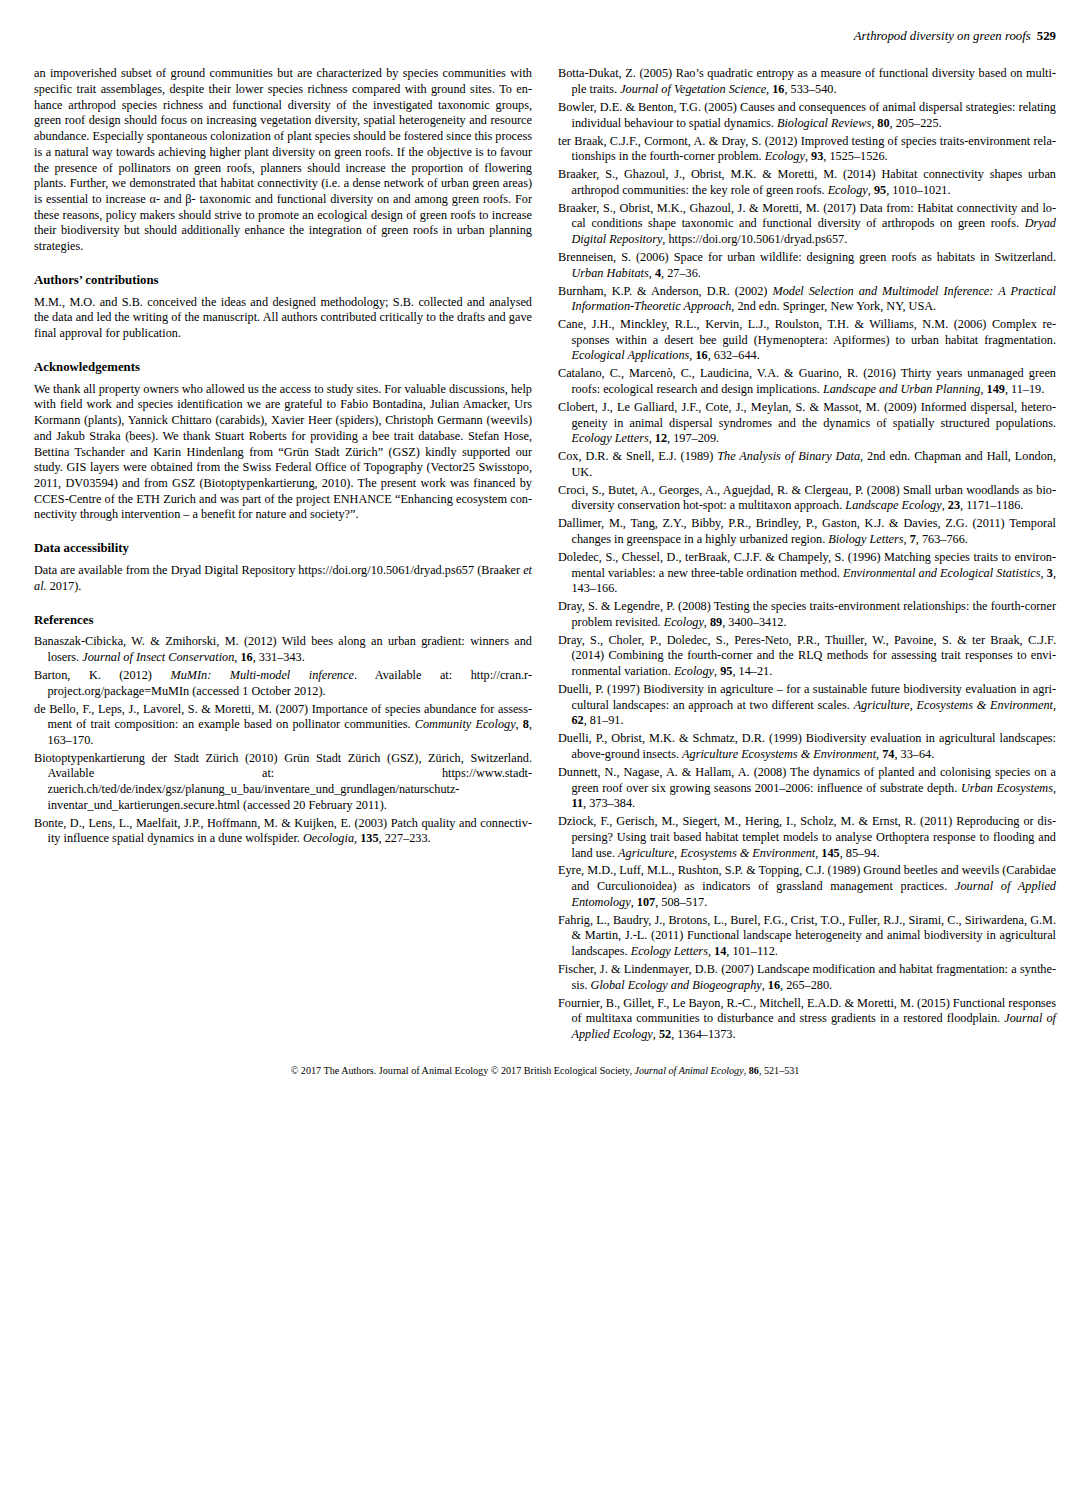Arthropod diversity on green roofs 529
an impoverished subset of ground communities but are characterized by species communities with specific trait assemblages, despite their lower species richness compared with ground sites. To enhance arthropod species richness and functional diversity of the investigated taxonomic groups, green roof design should focus on increasing vegetation diversity, spatial heterogeneity and resource abundance. Especially spontaneous colonization of plant species should be fostered since this process is a natural way towards achieving higher plant diversity on green roofs. If the objective is to favour the presence of pollinators on green roofs, planners should increase the proportion of flowering plants. Further, we demonstrated that habitat connectivity (i.e. a dense network of urban green areas) is essential to increase α- and β- taxonomic and functional diversity on and among green roofs. For these reasons, policy makers should strive to promote an ecological design of green roofs to increase their biodiversity but should additionally enhance the integration of green roofs in urban planning strategies.
Authors’ contributions
M.M., M.O. and S.B. conceived the ideas and designed methodology; S.B. collected and analysed the data and led the writing of the manuscript. All authors contributed critically to the drafts and gave final approval for publication.
Acknowledgements
We thank all property owners who allowed us the access to study sites. For valuable discussions, help with field work and species identification we are grateful to Fabio Bontadina, Julian Amacker, Urs Kormann (plants), Yannick Chittaro (carabids), Xavier Heer (spiders), Christoph Germann (weevils) and Jakub Straka (bees). We thank Stuart Roberts for providing a bee trait database. Stefan Hose, Bettina Tschander and Karin Hindenlang from “Grün Stadt Zürich” (GSZ) kindly supported our study. GIS layers were obtained from the Swiss Federal Office of Topography (Vector25 Swisstopo, 2011, DV03594) and from GSZ (Biotoptypenkartierung, 2010). The present work was financed by CCES-Centre of the ETH Zurich and was part of the project ENHANCE “Enhancing ecosystem connectivity through intervention – a benefit for nature and society?”.
Data accessibility
Data are available from the Dryad Digital Repository https://doi.org/10.5061/dryad.ps657 (Braaker et al. 2017).
References
Banaszak-Cibicka, W. & Zmihorski, M. (2012) Wild bees along an urban gradient: winners and losers. Journal of Insect Conservation, 16, 331–343.
Barton, K. (2012) MuMIn: Multi-model inference. Available at: http://cran.r-project.org/package=MuMIn (accessed 1 October 2012).
de Bello, F., Leps, J., Lavorel, S. & Moretti, M. (2007) Importance of species abundance for assessment of trait composition: an example based on pollinator communities. Community Ecology, 8, 163–170.
Biotoptypenkartierung der Stadt Zürich (2010) Grün Stadt Zürich (GSZ), Zürich, Switzerland. Available at: https://www.stadt-zuerich.ch/ted/de/index/gsz/planung_u_bau/inventare_und_grundlagen/naturschutz-inventar_und_kartierungen.secure.html (accessed 20 February 2011).
Bonte, D., Lens, L., Maelfait, J.P., Hoffmann, M. & Kuijken, E. (2003) Patch quality and connectivity influence spatial dynamics in a dune wolfspider. Oecologia, 135, 227–233.
Botta-Dukat, Z. (2005) Rao’s quadratic entropy as a measure of functional diversity based on multiple traits. Journal of Vegetation Science, 16, 533–540.
Bowler, D.E. & Benton, T.G. (2005) Causes and consequences of animal dispersal strategies: relating individual behaviour to spatial dynamics. Biological Reviews, 80, 205–225.
ter Braak, C.J.F., Cormont, A. & Dray, S. (2012) Improved testing of species traits-environment relationships in the fourth-corner problem. Ecology, 93, 1525–1526.
Braaker, S., Ghazoul, J., Obrist, M.K. & Moretti, M. (2014) Habitat connectivity shapes urban arthropod communities: the key role of green roofs. Ecology, 95, 1010–1021.
Braaker, S., Obrist, M.K., Ghazoul, J. & Moretti, M. (2017) Data from: Habitat connectivity and local conditions shape taxonomic and functional diversity of arthropods on green roofs. Dryad Digital Repository, https://doi.org/10.5061/dryad.ps657.
Brenneisen, S. (2006) Space for urban wildlife: designing green roofs as habitats in Switzerland. Urban Habitats, 4, 27–36.
Burnham, K.P. & Anderson, D.R. (2002) Model Selection and Multimodel Inference: A Practical Information-Theoretic Approach, 2nd edn. Springer, New York, NY, USA.
Cane, J.H., Minckley, R.L., Kervin, L.J., Roulston, T.H. & Williams, N.M. (2006) Complex responses within a desert bee guild (Hymenoptera: Apiformes) to urban habitat fragmentation. Ecological Applications, 16, 632–644.
Catalano, C., Marcenò, C., Laudicina, V.A. & Guarino, R. (2016) Thirty years unmanaged green roofs: ecological research and design implications. Landscape and Urban Planning, 149, 11–19.
Clobert, J., Le Galliard, J.F., Cote, J., Meylan, S. & Massot, M. (2009) Informed dispersal, heterogeneity in animal dispersal syndromes and the dynamics of spatially structured populations. Ecology Letters, 12, 197–209.
Cox, D.R. & Snell, E.J. (1989) The Analysis of Binary Data, 2nd edn. Chapman and Hall, London, UK.
Croci, S., Butet, A., Georges, A., Aguejdad, R. & Clergeau, P. (2008) Small urban woodlands as biodiversity conservation hot-spot: a multitaxon approach. Landscape Ecology, 23, 1171–1186.
Dallimer, M., Tang, Z.Y., Bibby, P.R., Brindley, P., Gaston, K.J. & Davies, Z.G. (2011) Temporal changes in greenspace in a highly urbanized region. Biology Letters, 7, 763–766.
Doledec, S., Chessel, D., terBraak, C.J.F. & Champely, S. (1996) Matching species traits to environmental variables: a new three-table ordination method. Environmental and Ecological Statistics, 3, 143–166.
Dray, S. & Legendre, P. (2008) Testing the species traits-environment relationships: the fourth-corner problem revisited. Ecology, 89, 3400–3412.
Dray, S., Choler, P., Doledec, S., Peres-Neto, P.R., Thuiller, W., Pavoine, S. & ter Braak, C.J.F. (2014) Combining the fourth-corner and the RLQ methods for assessing trait responses to environmental variation. Ecology, 95, 14–21.
Duelli, P. (1997) Biodiversity in agriculture – for a sustainable future biodiversity evaluation in agricultural landscapes: an approach at two different scales. Agriculture, Ecosystems & Environment, 62, 81–91.
Duelli, P., Obrist, M.K. & Schmatz, D.R. (1999) Biodiversity evaluation in agricultural landscapes: above-ground insects. Agriculture Ecosystems & Environment, 74, 33–64.
Dunnett, N., Nagase, A. & Hallam, A. (2008) The dynamics of planted and colonising species on a green roof over six growing seasons 2001–2006: influence of substrate depth. Urban Ecosystems, 11, 373–384.
Dziock, F., Gerisch, M., Siegert, M., Hering, I., Scholz, M. & Ernst, R. (2011) Reproducing or dispersing? Using trait based habitat templet models to analyse Orthoptera response to flooding and land use. Agriculture, Ecosystems & Environment, 145, 85–94.
Eyre, M.D., Luff, M.L., Rushton, S.P. & Topping, C.J. (1989) Ground beetles and weevils (Carabidae and Curculionoidea) as indicators of grassland management practices. Journal of Applied Entomology, 107, 508–517.
Fahrig, L., Baudry, J., Brotons, L., Burel, F.G., Crist, T.O., Fuller, R.J., Sirami, C., Siriwardena, G.M. & Martin, J.-L. (2011) Functional landscape heterogeneity and animal biodiversity in agricultural landscapes. Ecology Letters, 14, 101–112.
Fischer, J. & Lindenmayer, D.B. (2007) Landscape modification and habitat fragmentation: a synthesis. Global Ecology and Biogeography, 16, 265–280.
Fournier, B., Gillet, F., Le Bayon, R.-C., Mitchell, E.A.D. & Moretti, M. (2015) Functional responses of multitaxa communities to disturbance and stress gradients in a restored floodplain. Journal of Applied Ecology, 52, 1364–1373.
© 2017 The Authors. Journal of Animal Ecology © 2017 British Ecological Society, Journal of Animal Ecology, 86, 521–531